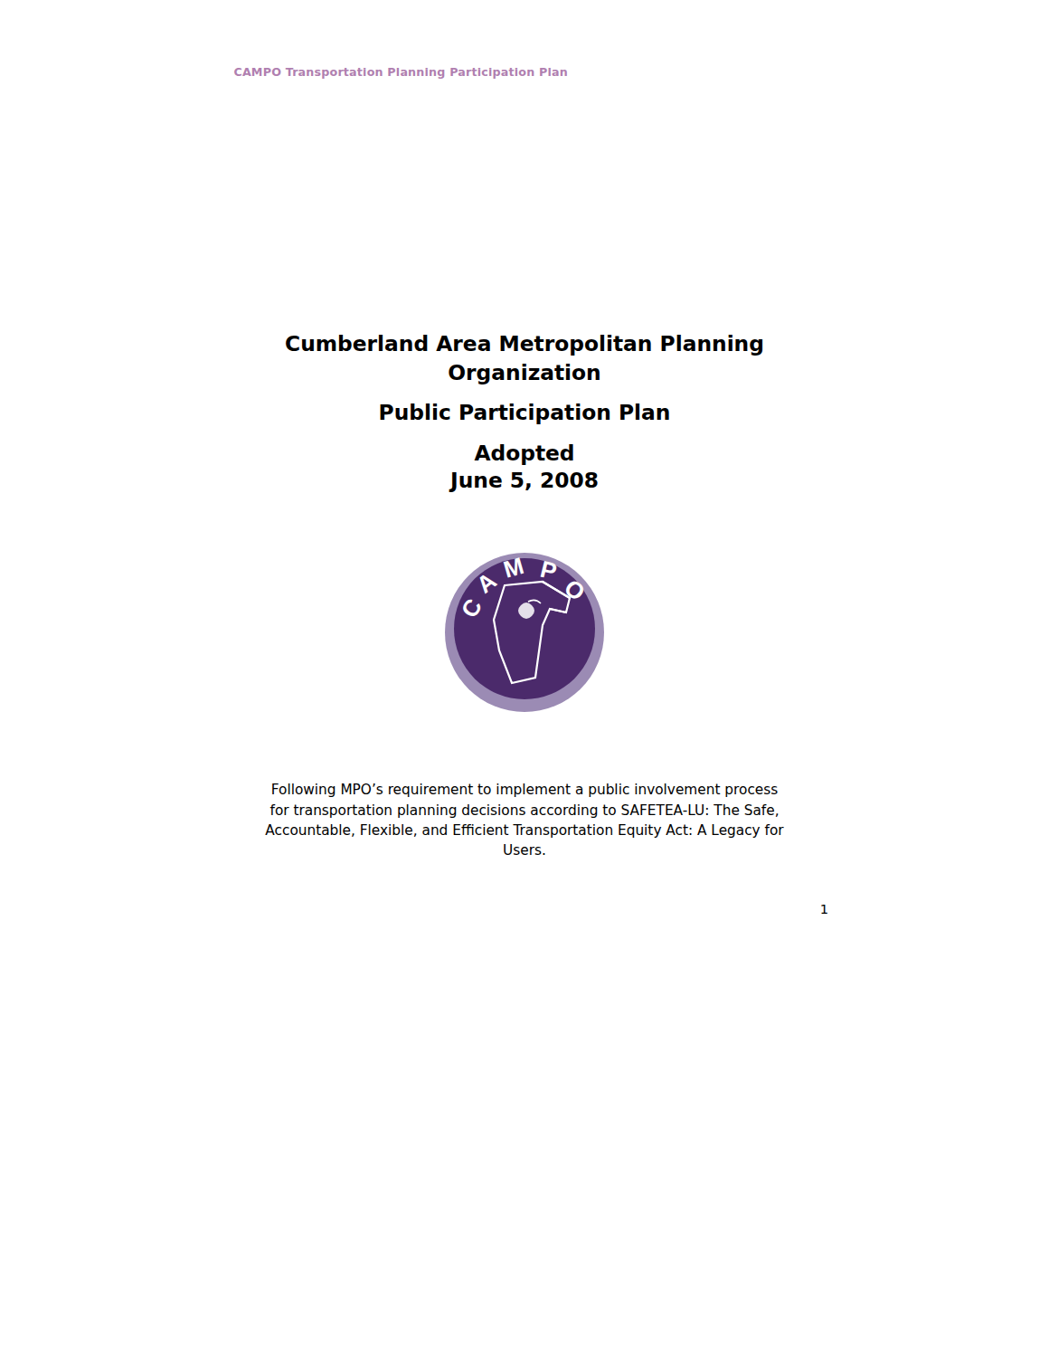CAMPO Transportation Planning Participation Plan
Cumberland Area Metropolitan Planning Organization
Public Participation Plan
Adopted
June 5, 2008
C A M P O
Following MPO’s requirement to implement a public involvement process for transportation planning decisions according to SAFETEA-LU: The Safe, Accountable, Flexible, and Efficient Transportation Equity Act: A Legacy for Users.
1